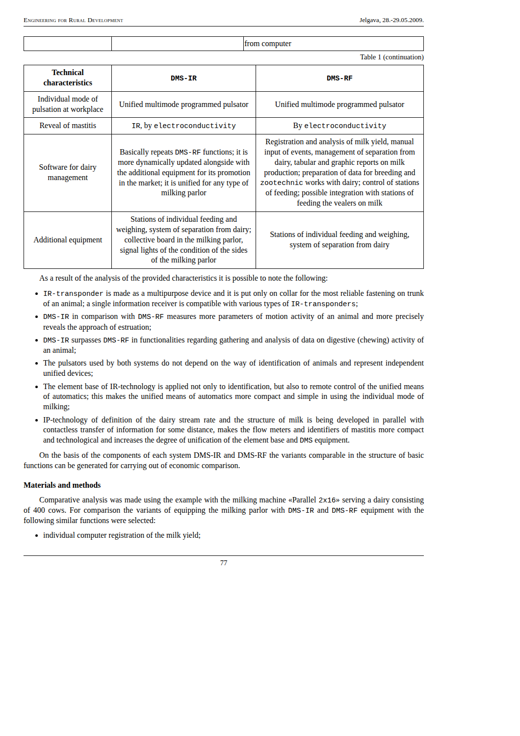Engineering for Rural Development
Jelgava, 28.-29.05.2009.
| | | from computer |
Table 1 (continuation)
| Technical characteristics | DMS-IR | DMS-RF |
| --- | --- | --- |
| Individual mode of pulsation at workplace | Unified multimode programmed pulsator | Unified multimode programmed pulsator |
| Reveal of mastitis | IR , by electroconductivity | By electroconductivity |
| Software for dairy management | Basically repeats DMS-RF functions; it is more dynamically updated alongside with the additional equipment for its promotion in the market; it is unified for any type of milking parlor | Registration and analysis of milk yield, manual input of events, management of separation from dairy, tabular and graphic reports on milk production; preparation of data for breeding and zootechnic works with dairy; control of stations of feeding; possible integration with stations of feeding the vealers on milk |
| Additional equipment | Stations of individual feeding and weighing, system of separation from dairy; collective board in the milking parlor, signal lights of the condition of the sides of the milking parlor | Stations of individual feeding and weighing, system of separation from dairy |
As a result of the analysis of the provided characteristics it is possible to note the following:
IR-transponder is made as a multipurpose device and it is put only on collar for the most reliable fastening on trunk of an animal; a single information receiver is compatible with various types of IR-transponders;
DMS-IR in comparison with DMS-RF measures more parameters of motion activity of an animal and more precisely reveals the approach of estruation;
DMS-IR surpasses DMS-RF in functionalities regarding gathering and analysis of data on digestive (chewing) activity of an animal;
The pulsators used by both systems do not depend on the way of identification of animals and represent independent unified devices;
The element base of IR-technology is applied not only to identification, but also to remote control of the unified means of automatics; this makes the unified means of automatics more compact and simple in using the individual mode of milking;
IP-technology of definition of the dairy stream rate and the structure of milk is being developed in parallel with contactless transfer of information for some distance, makes the flow meters and identifiers of mastitis more compact and technological and increases the degree of unification of the element base and DMS equipment.
On the basis of the components of each system DMS-IR and DMS-RF the variants comparable in the structure of basic functions can be generated for carrying out of economic comparison.
Materials and methods
Comparative analysis was made using the example with the milking machine «Parallel 2x16» serving a dairy consisting of 400 cows. For comparison the variants of equipping the milking parlor with DMS-IR and DMS-RF equipment with the following similar functions were selected:
individual computer registration of the milk yield;
77